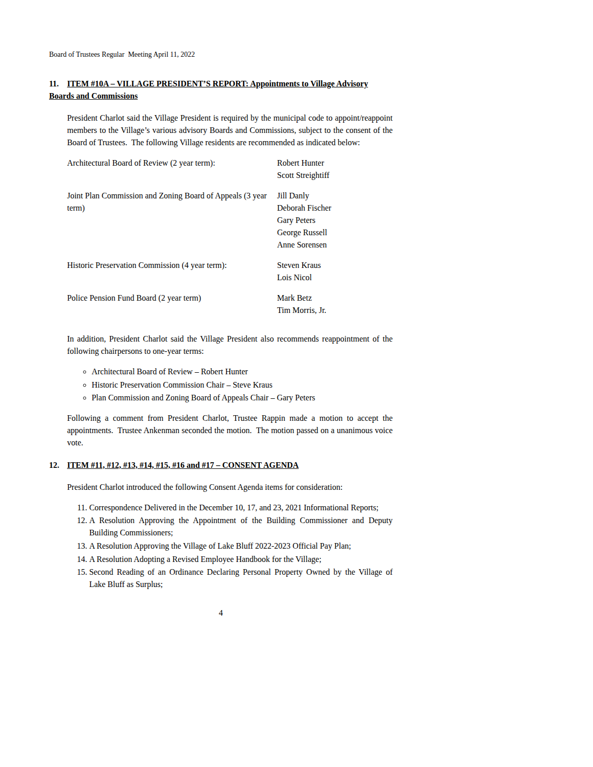Board of Trustees Regular Meeting April 11, 2022
11. ITEM #10A – VILLAGE PRESIDENT’S REPORT: Appointments to Village Advisory Boards and Commissions
President Charlot said the Village President is required by the municipal code to appoint/reappoint members to the Village’s various advisory Boards and Commissions, subject to the consent of the Board of Trustees. The following Village residents are recommended as indicated below:
| Architectural Board of Review (2 year term): | Robert Hunter Scott Streightiff |
| Joint Plan Commission and Zoning Board of Appeals (3 year term) | Jill Danly Deborah Fischer Gary Peters George Russell Anne Sorensen |
| Historic Preservation Commission (4 year term): | Steven Kraus Lois Nicol |
| Police Pension Fund Board (2 year term) | Mark Betz Tim Morris, Jr. |
In addition, President Charlot said the Village President also recommends reappointment of the following chairpersons to one-year terms:
Architectural Board of Review – Robert Hunter
Historic Preservation Commission Chair – Steve Kraus
Plan Commission and Zoning Board of Appeals Chair – Gary Peters
Following a comment from President Charlot, Trustee Rappin made a motion to accept the appointments. Trustee Ankenman seconded the motion. The motion passed on a unanimous voice vote.
12. ITEM #11, #12, #13, #14, #15, #16 and #17 – CONSENT AGENDA
President Charlot introduced the following Consent Agenda items for consideration:
Correspondence Delivered in the December 10, 17, and 23, 2021 Informational Reports;
A Resolution Approving the Appointment of the Building Commissioner and Deputy Building Commissioners;
A Resolution Approving the Village of Lake Bluff 2022-2023 Official Pay Plan;
A Resolution Adopting a Revised Employee Handbook for the Village;
Second Reading of an Ordinance Declaring Personal Property Owned by the Village of Lake Bluff as Surplus;
4